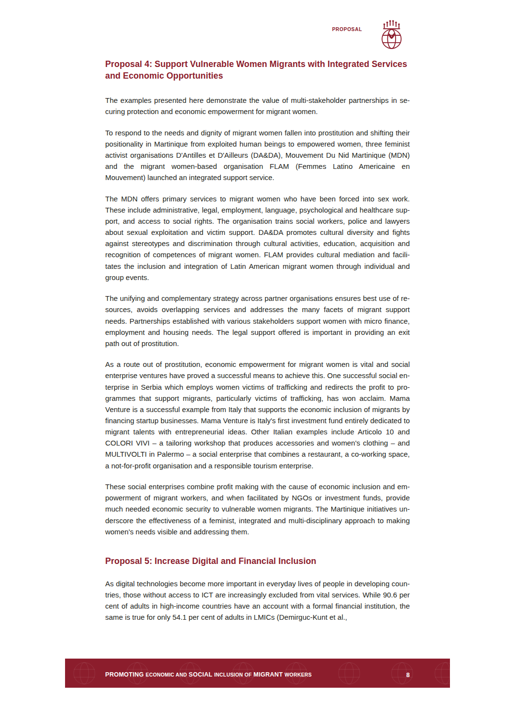Proposal
Proposal 4: Support Vulnerable Women Migrants with Integrated Services and Economic Opportunities
The examples presented here demonstrate the value of multi-stakeholder partnerships in securing protection and economic empowerment for migrant women.
To respond to the needs and dignity of migrant women fallen into prostitution and shifting their positionality in Martinique from exploited human beings to empowered women, three feminist activist organisations D'Antilles et D'Ailleurs (DA&DA), Mouvement Du Nid Martinique (MDN) and the migrant women-based organisation FLAM (Femmes Latino Americaine en Mouvement) launched an integrated support service.
The MDN offers primary services to migrant women who have been forced into sex work. These include administrative, legal, employment, language, psychological and healthcare support, and access to social rights. The organisation trains social workers, police and lawyers about sexual exploitation and victim support. DA&DA promotes cultural diversity and fights against stereotypes and discrimination through cultural activities, education, acquisition and recognition of competences of migrant women. FLAM provides cultural mediation and facilitates the inclusion and integration of Latin American migrant women through individual and group events.
The unifying and complementary strategy across partner organisations ensures best use of resources, avoids overlapping services and addresses the many facets of migrant support needs. Partnerships established with various stakeholders support women with micro finance, employment and housing needs. The legal support offered is important in providing an exit path out of prostitution.
As a route out of prostitution, economic empowerment for migrant women is vital and social enterprise ventures have proved a successful means to achieve this. One successful social enterprise in Serbia which employs women victims of trafficking and redirects the profit to programmes that support migrants, particularly victims of trafficking, has won acclaim. Mama Venture is a successful example from Italy that supports the economic inclusion of migrants by financing startup businesses. Mama Venture is Italy's first investment fund entirely dedicated to migrant talents with entrepreneurial ideas. Other Italian examples include Articolo 10 and COLORI VIVI – a tailoring workshop that produces accessories and women's clothing – and MULTIVOLTI in Palermo – a social enterprise that combines a restaurant, a co-working space, a not-for-profit organisation and a responsible tourism enterprise.
These social enterprises combine profit making with the cause of economic inclusion and empowerment of migrant workers, and when facilitated by NGOs or investment funds, provide much needed economic security to vulnerable women migrants. The Martinique initiatives underscore the effectiveness of a feminist, integrated and multi-disciplinary approach to making women's needs visible and addressing them.
Proposal 5: Increase Digital and Financial Inclusion
As digital technologies become more important in everyday lives of people in developing countries, those without access to ICT are increasingly excluded from vital services. While 90.6 per cent of adults in high-income countries have an account with a formal financial institution, the same is true for only 54.1 per cent of adults in LMICs (Demirguc-Kunt et al.,
Promoting Economic and Social Inclusion of Migrant Workers
8